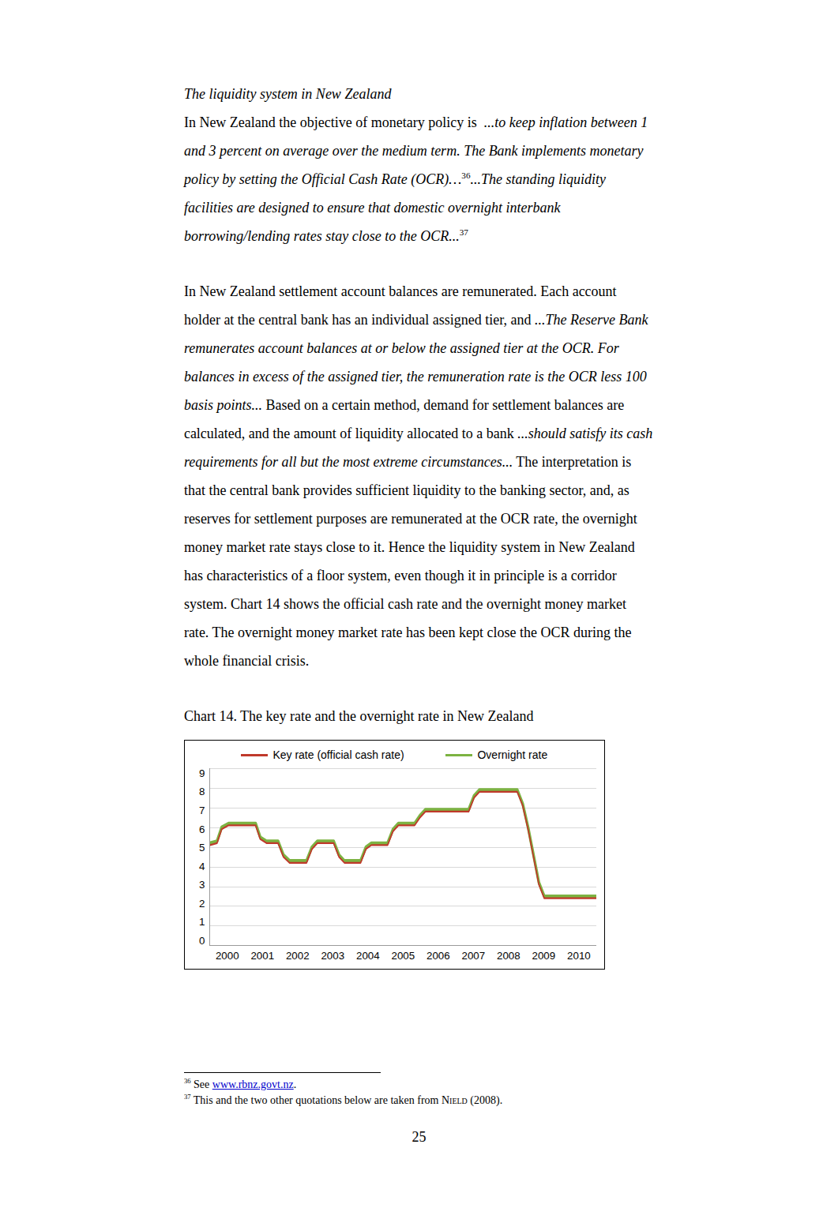The liquidity system in New Zealand
In New Zealand the objective of monetary policy is ...to keep inflation between 1 and 3 percent on average over the medium term. The Bank implements monetary policy by setting the Official Cash Rate (OCR)…36...The standing liquidity facilities are designed to ensure that domestic overnight interbank borrowing/lending rates stay close to the OCR...37
In New Zealand settlement account balances are remunerated. Each account holder at the central bank has an individual assigned tier, and ...The Reserve Bank remunerates account balances at or below the assigned tier at the OCR. For balances in excess of the assigned tier, the remuneration rate is the OCR less 100 basis points... Based on a certain method, demand for settlement balances are calculated, and the amount of liquidity allocated to a bank ...should satisfy its cash requirements for all but the most extreme circumstances... The interpretation is that the central bank provides sufficient liquidity to the banking sector, and, as reserves for settlement purposes are remunerated at the OCR rate, the overnight money market rate stays close to it. Hence the liquidity system in New Zealand has characteristics of a floor system, even though it in principle is a corridor system. Chart 14 shows the official cash rate and the overnight money market rate. The overnight money market rate has been kept close the OCR during the whole financial crisis.
Chart 14. The key rate and the overnight rate in New Zealand
Key rate (official cash rate) Overnight rate
9 8 7 6 5 4 3 2 1 0
2000 2001 2002 2003 2004 2005 2006 2007 2008 2009 2010
36 See www.rbnz.govt.nz.
37 This and the two other quotations below are taken from Nield (2008).
25